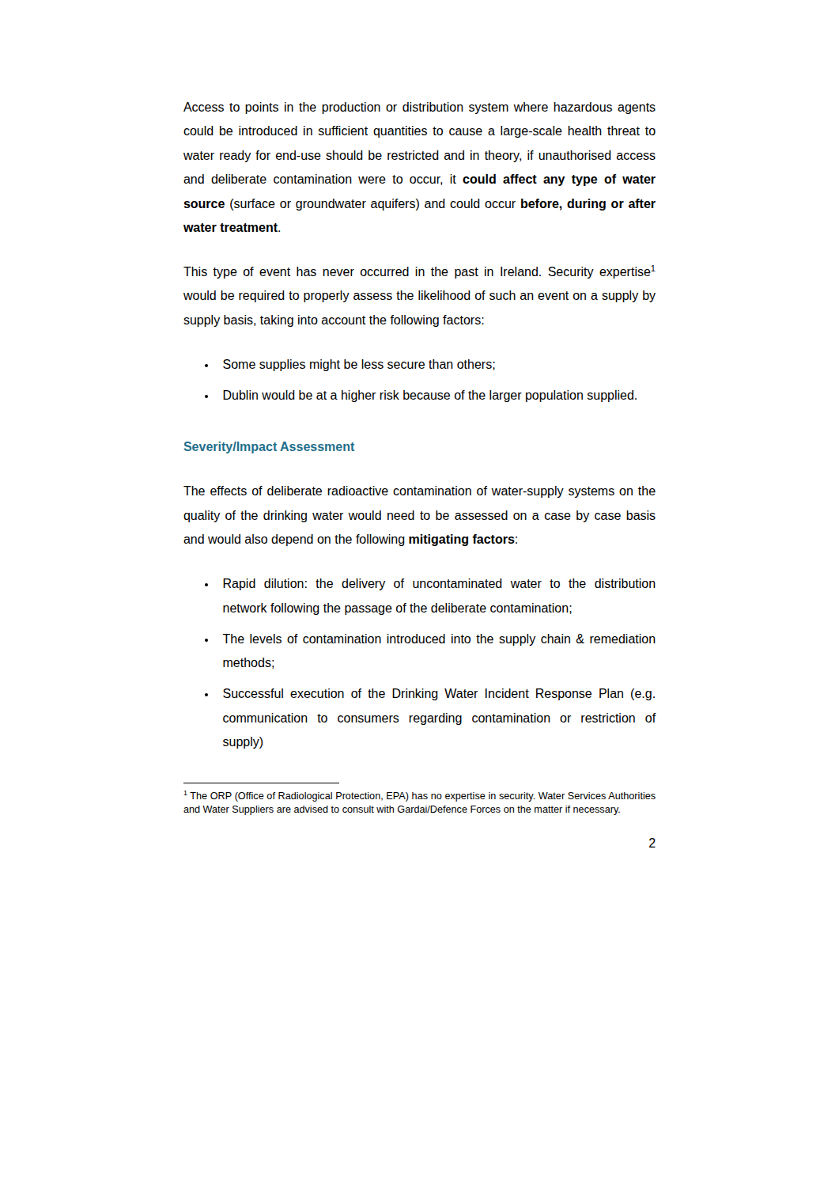Access to points in the production or distribution system where hazardous agents could be introduced in sufficient quantities to cause a large-scale health threat to water ready for end-use should be restricted and in theory, if unauthorised access and deliberate contamination were to occur, it could affect any type of water source (surface or groundwater aquifers) and could occur before, during or after water treatment.
This type of event has never occurred in the past in Ireland. Security expertise1 would be required to properly assess the likelihood of such an event on a supply by supply basis, taking into account the following factors:
Some supplies might be less secure than others;
Dublin would be at a higher risk because of the larger population supplied.
Severity/Impact Assessment
The effects of deliberate radioactive contamination of water-supply systems on the quality of the drinking water would need to be assessed on a case by case basis and would also depend on the following mitigating factors:
Rapid dilution: the delivery of uncontaminated water to the distribution network following the passage of the deliberate contamination;
The levels of contamination introduced into the supply chain & remediation methods;
Successful execution of the Drinking Water Incident Response Plan (e.g. communication to consumers regarding contamination or restriction of supply)
1 The ORP (Office of Radiological Protection, EPA) has no expertise in security. Water Services Authorities and Water Suppliers are advised to consult with Gardai/Defence Forces on the matter if necessary.
2